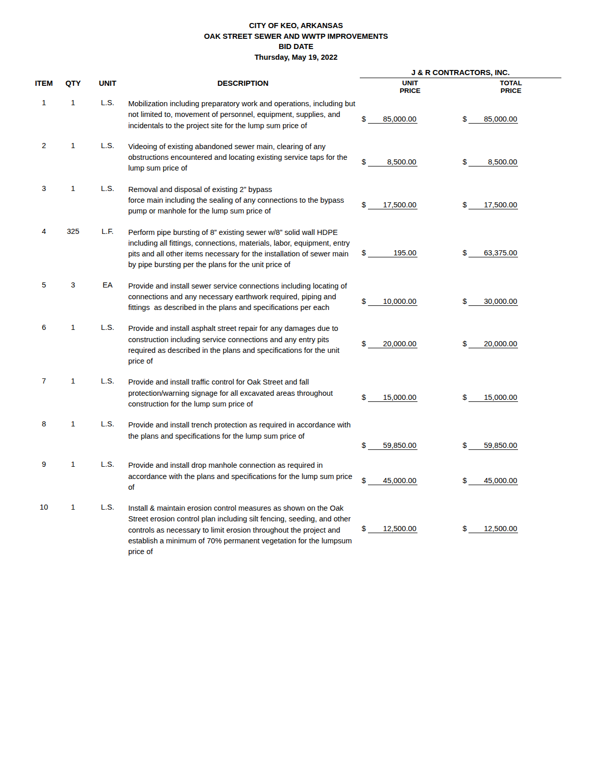CITY OF KEO, ARKANSAS
OAK STREET SEWER AND WWTP IMPROVEMENTS
BID DATE
Thursday, May 19, 2022
| | J & R CONTRACTORS, INC. |
| --- | --- |
| ITEM | QTY | UNIT | DESCRIPTION | UNIT PRICE | TOTAL PRICE |
| 1 | 1 | L.S. | Mobilization including preparatory work and operations, including but not limited to, movement of personnel, equipment, supplies, and incidentals to the project site for the lump sum price of | $ 85,000.00 | $ 85,000.00 |
| 2 | 1 | L.S. | Videoing of existing abandoned sewer main, clearing of any obstructions encountered and locating existing service taps for the lump sum price of | $ 8,500.00 | $ 8,500.00 |
| 3 | 1 | L.S. | Removal and disposal of existing 2” bypass force main including the sealing of any connections to the bypass pump or manhole for the lump sum price of | $ 17,500.00 | $ 17,500.00 |
| 4 | 325 | L.F. | Perform pipe bursting of 8” existing sewer w/8” solid wall HDPE including all fittings, connections, materials, labor, equipment, entry pits and all other items necessary for the installation of sewer main by pipe bursting per the plans for the unit price of | $ 195.00 | $ 63,375.00 |
| 5 | 3 | EA | Provide and install sewer service connections including locating of connections and any necessary earthwork required, piping and fittings as described in the plans and specifications per each | $ 10,000.00 | $ 30,000.00 |
| 6 | 1 | L.S. | Provide and install asphalt street repair for any damages due to construction including service connections and any entry pits required as described in the plans and specifications for the unit price of | $ 20,000.00 | $ 20,000.00 |
| 7 | 1 | L.S. | Provide and install traffic control for Oak Street and fall protection/warning signage for all excavated areas throughout construction for the lump sum price of | $ 15,000.00 | $ 15,000.00 |
| 8 | 1 | L.S. | Provide and install trench protection as required in accordance with the plans and specifications for the lump sum price of | $ 59,850.00 | $ 59,850.00 |
| 9 | 1 | L.S. | Provide and install drop manhole connection as required in accordance with the plans and specifications for the lump sum price of | $ 45,000.00 | $ 45,000.00 |
| 10 | 1 | L.S. | Install & maintain erosion control measures as shown on the Oak Street erosion control plan including silt fencing, seeding, and other controls as necessary to limit erosion throughout the project and establish a minimum of 70% permanent vegetation for the lumpsum price of | $ 12,500.00 | $ 12,500.00 |